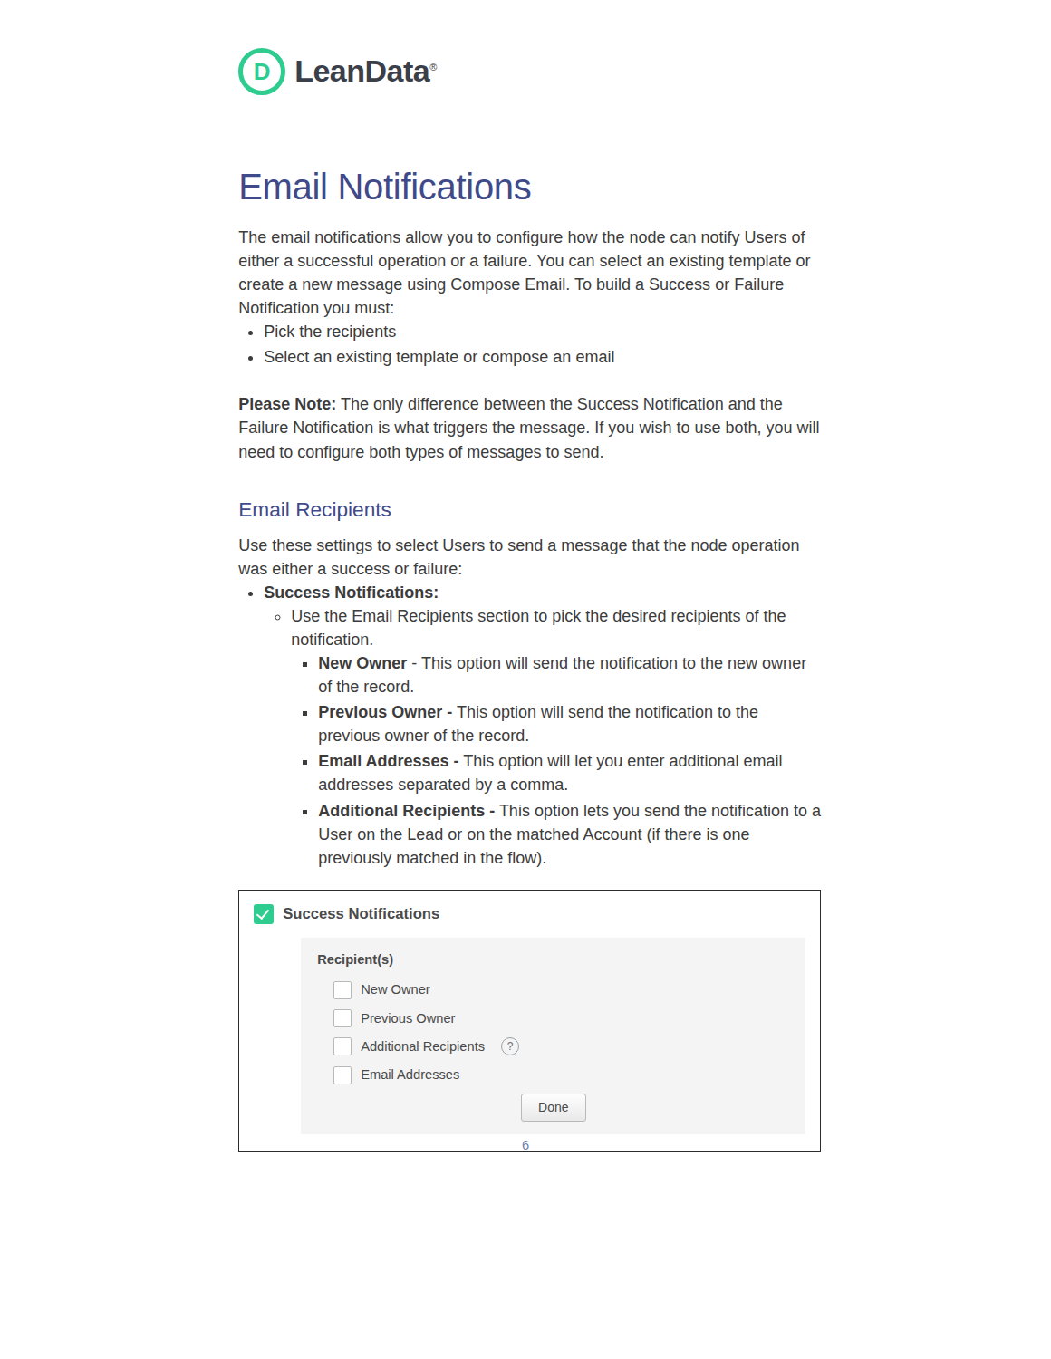D
LeanData®
Email Notifications
The email notifications allow you to configure how the node can notify Users of either a successful operation or a failure. You can select an existing template or create a new message using Compose Email. To build a Success or Failure Notification you must:
Pick the recipients
Select an existing template or compose an email
Please Note: The only difference between the Success Notification and the Failure Notification is what triggers the message. If you wish to use both, you will need to configure both types of messages to send.
Email Recipients
Use these settings to select Users to send a message that the node operation was either a success or failure:
Success Notifications:
Use the Email Recipients section to pick the desired recipients of the notification.
New Owner - This option will send the notification to the new owner of the record.
Previous Owner - This option will send the notification to the previous owner of the record.
Email Addresses - This option will let you enter additional email addresses separated by a comma.
Additional Recipients - This option lets you send the notification to a User on the Lead or on the matched Account (if there is one previously matched in the flow).
Success Notifications
Recipient(s)
New Owner
Previous Owner
Additional Recipients
?
Email Addresses
Done
6